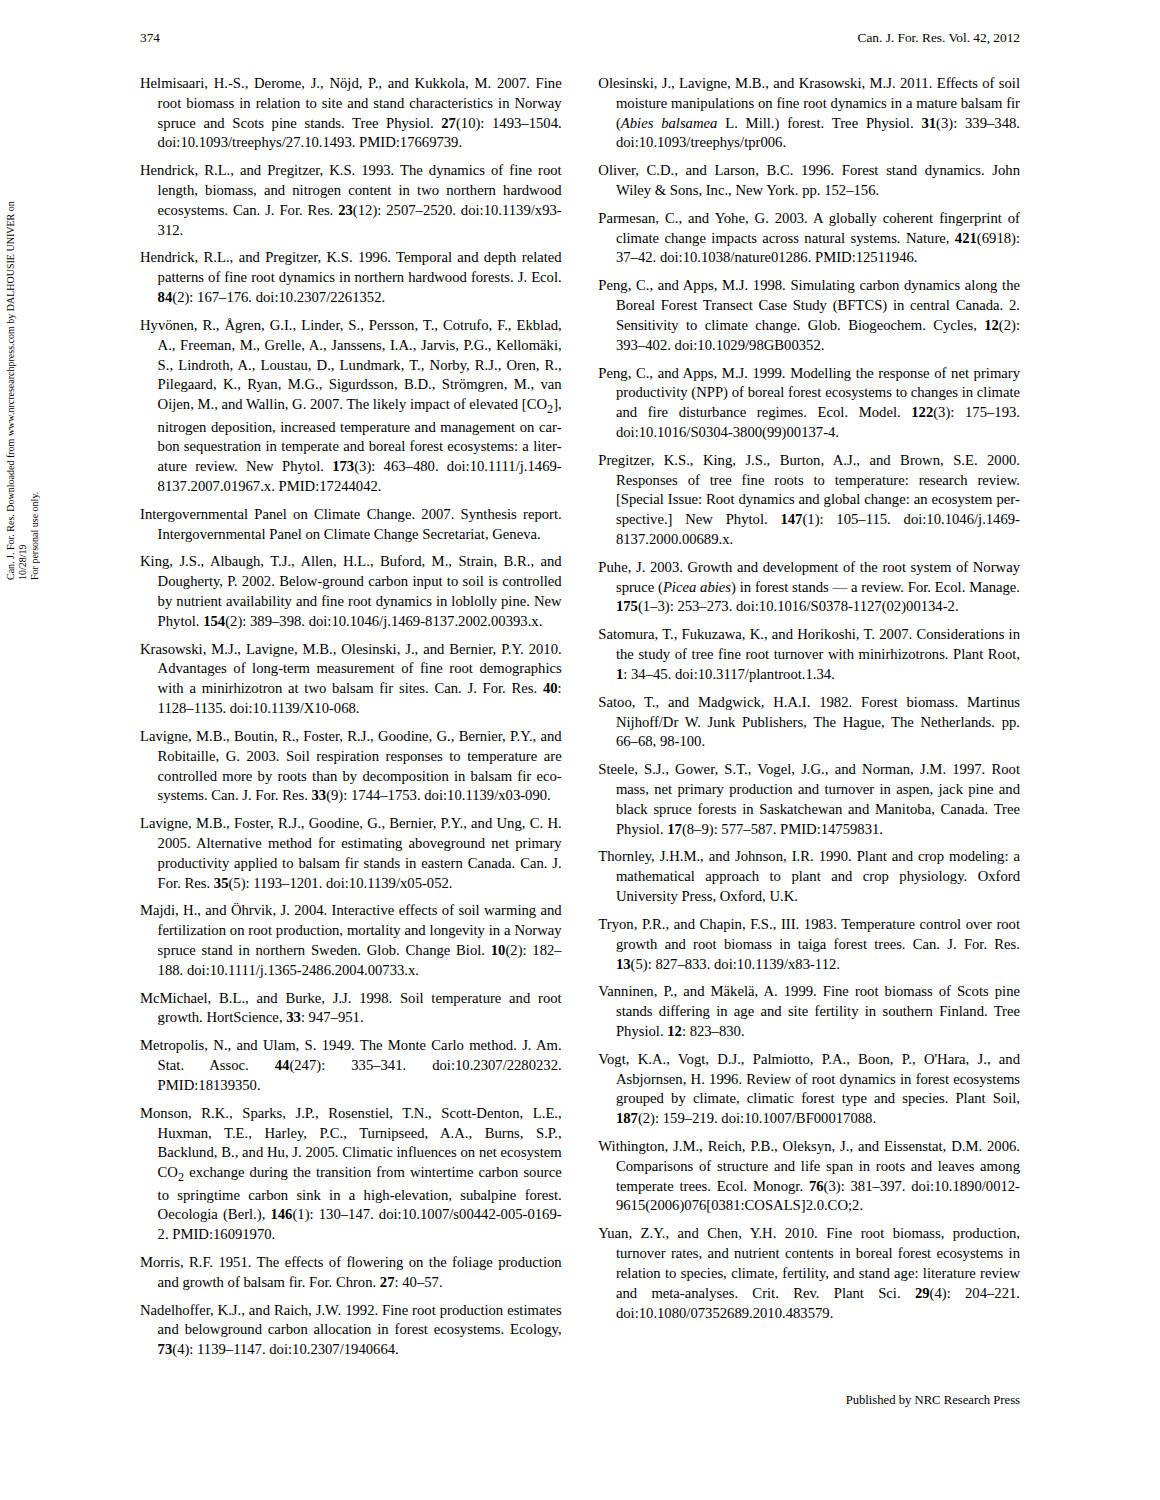Can. J. For. Res. Downloaded from www.nrcresearchpress.com by DALHOUSIE UNIVER on 10/28/19
For personal use only.
374 Can. J. For. Res. Vol. 42, 2012
Helmisaari, H.-S., Derome, J., Nöjd, P., and Kukkola, M. 2007. Fine root biomass in relation to site and stand characteristics in Norway spruce and Scots pine stands. Tree Physiol. 27(10): 1493–1504. doi:10.1093/treephys/27.10.1493. PMID:17669739.
Hendrick, R.L., and Pregitzer, K.S. 1993. The dynamics of fine root length, biomass, and nitrogen content in two northern hardwood ecosystems. Can. J. For. Res. 23(12): 2507–2520. doi:10.1139/x93-312.
Hendrick, R.L., and Pregitzer, K.S. 1996. Temporal and depth related patterns of fine root dynamics in northern hardwood forests. J. Ecol. 84(2): 167–176. doi:10.2307/2261352.
Hyvönen, R., Ågren, G.I., Linder, S., Persson, T., Cotrufo, F., Ekblad, A., Freeman, M., Grelle, A., Janssens, I.A., Jarvis, P.G., Kellomäki, S., Lindroth, A., Loustau, D., Lundmark, T., Norby, R.J., Oren, R., Pilegaard, K., Ryan, M.G., Sigurdsson, B.D., Strömgren, M., van Oijen, M., and Wallin, G. 2007. The likely impact of elevated [CO2], nitrogen deposition, increased temperature and management on carbon sequestration in temperate and boreal forest ecosystems: a literature review. New Phytol. 173(3): 463–480. doi:10.1111/j.1469-8137.2007.01967.x. PMID:17244042.
Intergovernmental Panel on Climate Change. 2007. Synthesis report. Intergovernmental Panel on Climate Change Secretariat, Geneva.
King, J.S., Albaugh, T.J., Allen, H.L., Buford, M., Strain, B.R., and Dougherty, P. 2002. Below-ground carbon input to soil is controlled by nutrient availability and fine root dynamics in loblolly pine. New Phytol. 154(2): 389–398. doi:10.1046/j.1469-8137.2002.00393.x.
Krasowski, M.J., Lavigne, M.B., Olesinski, J., and Bernier, P.Y. 2010. Advantages of long-term measurement of fine root demographics with a minirhizotron at two balsam fir sites. Can. J. For. Res. 40: 1128–1135. doi:10.1139/X10-068.
Lavigne, M.B., Boutin, R., Foster, R.J., Goodine, G., Bernier, P.Y., and Robitaille, G. 2003. Soil respiration responses to temperature are controlled more by roots than by decomposition in balsam fir ecosystems. Can. J. For. Res. 33(9): 1744–1753. doi:10.1139/x03-090.
Lavigne, M.B., Foster, R.J., Goodine, G., Bernier, P.Y., and Ung, C. H. 2005. Alternative method for estimating aboveground net primary productivity applied to balsam fir stands in eastern Canada. Can. J. For. Res. 35(5): 1193–1201. doi:10.1139/x05-052.
Majdi, H., and Öhrvik, J. 2004. Interactive effects of soil warming and fertilization on root production, mortality and longevity in a Norway spruce stand in northern Sweden. Glob. Change Biol. 10(2): 182–188. doi:10.1111/j.1365-2486.2004.00733.x.
McMichael, B.L., and Burke, J.J. 1998. Soil temperature and root growth. HortScience, 33: 947–951.
Metropolis, N., and Ulam, S. 1949. The Monte Carlo method. J. Am. Stat. Assoc. 44(247): 335–341. doi:10.2307/2280232. PMID:18139350.
Monson, R.K., Sparks, J.P., Rosenstiel, T.N., Scott-Denton, L.E., Huxman, T.E., Harley, P.C., Turnipseed, A.A., Burns, S.P., Backlund, B., and Hu, J. 2005. Climatic influences on net ecosystem CO2 exchange during the transition from wintertime carbon source to springtime carbon sink in a high-elevation, subalpine forest. Oecologia (Berl.), 146(1): 130–147. doi:10.1007/s00442-005-0169-2. PMID:16091970.
Morris, R.F. 1951. The effects of flowering on the foliage production and growth of balsam fir. For. Chron. 27: 40–57.
Nadelhoffer, K.J., and Raich, J.W. 1992. Fine root production estimates and belowground carbon allocation in forest ecosystems. Ecology, 73(4): 1139–1147. doi:10.2307/1940664.
Olesinski, J., Lavigne, M.B., and Krasowski, M.J. 2011. Effects of soil moisture manipulations on fine root dynamics in a mature balsam fir (Abies balsamea L. Mill.) forest. Tree Physiol. 31(3): 339–348. doi:10.1093/treephys/tpr006.
Oliver, C.D., and Larson, B.C. 1996. Forest stand dynamics. John Wiley & Sons, Inc., New York. pp. 152–156.
Parmesan, C., and Yohe, G. 2003. A globally coherent fingerprint of climate change impacts across natural systems. Nature, 421(6918): 37–42. doi:10.1038/nature01286. PMID:12511946.
Peng, C., and Apps, M.J. 1998. Simulating carbon dynamics along the Boreal Forest Transect Case Study (BFTCS) in central Canada. 2. Sensitivity to climate change. Glob. Biogeochem. Cycles, 12(2): 393–402. doi:10.1029/98GB00352.
Peng, C., and Apps, M.J. 1999. Modelling the response of net primary productivity (NPP) of boreal forest ecosystems to changes in climate and fire disturbance regimes. Ecol. Model. 122(3): 175–193. doi:10.1016/S0304-3800(99)00137-4.
Pregitzer, K.S., King, J.S., Burton, A.J., and Brown, S.E. 2000. Responses of tree fine roots to temperature: research review. [Special Issue: Root dynamics and global change: an ecosystem perspective.] New Phytol. 147(1): 105–115. doi:10.1046/j.1469-8137.2000.00689.x.
Puhe, J. 2003. Growth and development of the root system of Norway spruce (Picea abies) in forest stands — a review. For. Ecol. Manage. 175(1–3): 253–273. doi:10.1016/S0378-1127(02)00134-2.
Satomura, T., Fukuzawa, K., and Horikoshi, T. 2007. Considerations in the study of tree fine root turnover with minirhizotrons. Plant Root, 1: 34–45. doi:10.3117/plantroot.1.34.
Satoo, T., and Madgwick, H.A.I. 1982. Forest biomass. Martinus Nijhoff/Dr W. Junk Publishers, The Hague, The Netherlands. pp. 66–68, 98-100.
Steele, S.J., Gower, S.T., Vogel, J.G., and Norman, J.M. 1997. Root mass, net primary production and turnover in aspen, jack pine and black spruce forests in Saskatchewan and Manitoba, Canada. Tree Physiol. 17(8–9): 577–587. PMID:14759831.
Thornley, J.H.M., and Johnson, I.R. 1990. Plant and crop modeling: a mathematical approach to plant and crop physiology. Oxford University Press, Oxford, U.K.
Tryon, P.R., and Chapin, F.S., III. 1983. Temperature control over root growth and root biomass in taiga forest trees. Can. J. For. Res. 13(5): 827–833. doi:10.1139/x83-112.
Vanninen, P., and Mäkelä, A. 1999. Fine root biomass of Scots pine stands differing in age and site fertility in southern Finland. Tree Physiol. 12: 823–830.
Vogt, K.A., Vogt, D.J., Palmiotto, P.A., Boon, P., O'Hara, J., and Asbjornsen, H. 1996. Review of root dynamics in forest ecosystems grouped by climate, climatic forest type and species. Plant Soil, 187(2): 159–219. doi:10.1007/BF00017088.
Withington, J.M., Reich, P.B., Oleksyn, J., and Eissenstat, D.M. 2006. Comparisons of structure and life span in roots and leaves among temperate trees. Ecol. Monogr. 76(3): 381–397. doi:10.1890/0012-9615(2006)076[0381:COSALS]2.0.CO;2.
Yuan, Z.Y., and Chen, Y.H. 2010. Fine root biomass, production, turnover rates, and nutrient contents in boreal forest ecosystems in relation to species, climate, fertility, and stand age: literature review and meta-analyses. Crit. Rev. Plant Sci. 29(4): 204–221. doi:10.1080/07352689.2010.483579.
Published by NRC Research Press